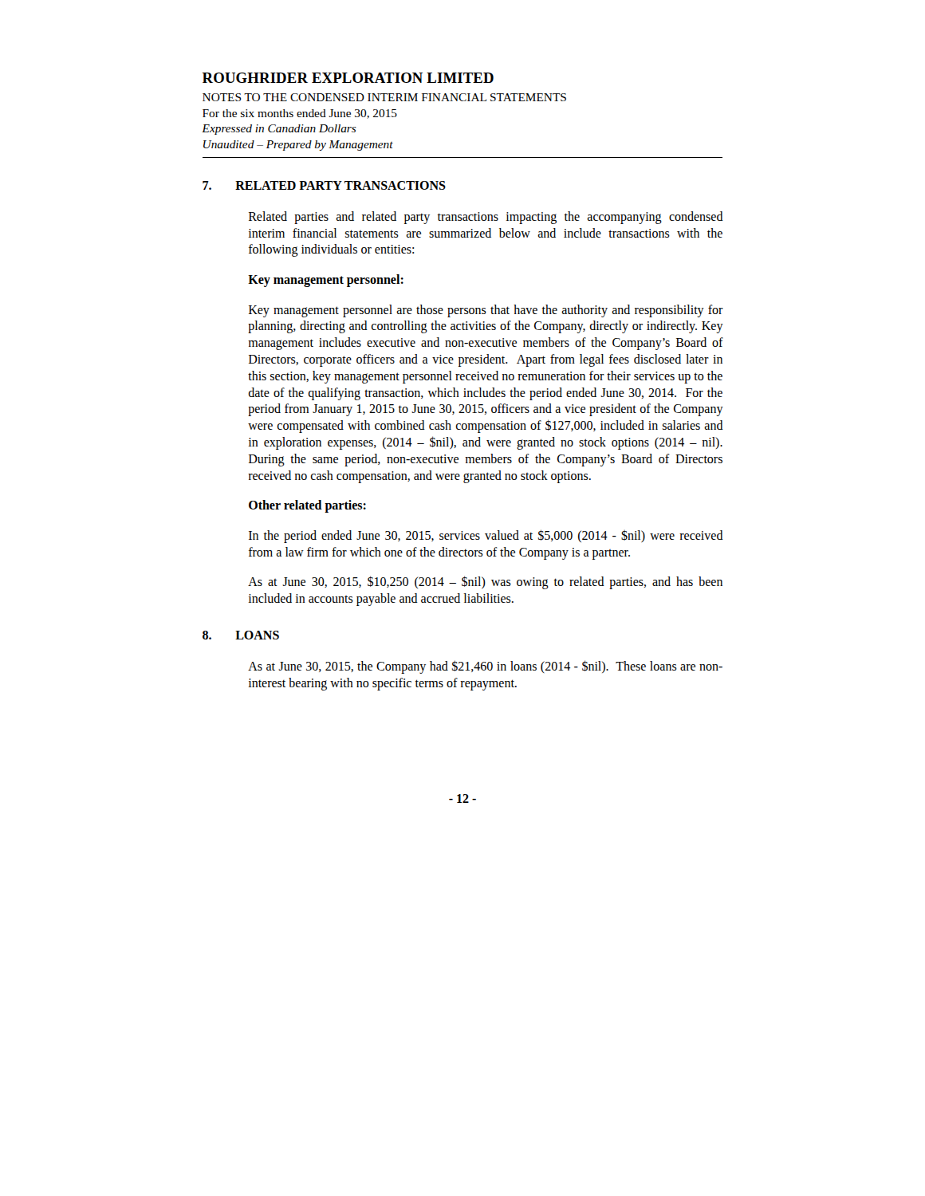ROUGHRIDER EXPLORATION LIMITED
NOTES TO THE CONDENSED INTERIM FINANCIAL STATEMENTS
For the six months ended June 30, 2015
Expressed in Canadian Dollars
Unaudited – Prepared by Management
7. RELATED PARTY TRANSACTIONS
Related parties and related party transactions impacting the accompanying condensed interim financial statements are summarized below and include transactions with the following individuals or entities:
Key management personnel:
Key management personnel are those persons that have the authority and responsibility for planning, directing and controlling the activities of the Company, directly or indirectly. Key management includes executive and non-executive members of the Company’s Board of Directors, corporate officers and a vice president. Apart from legal fees disclosed later in this section, key management personnel received no remuneration for their services up to the date of the qualifying transaction, which includes the period ended June 30, 2014. For the period from January 1, 2015 to June 30, 2015, officers and a vice president of the Company were compensated with combined cash compensation of $127,000, included in salaries and in exploration expenses, (2014 – $nil), and were granted no stock options (2014 – nil). During the same period, non-executive members of the Company’s Board of Directors received no cash compensation, and were granted no stock options.
Other related parties:
In the period ended June 30, 2015, services valued at $5,000 (2014 - $nil) were received from a law firm for which one of the directors of the Company is a partner.
As at June 30, 2015, $10,250 (2014 – $nil) was owing to related parties, and has been included in accounts payable and accrued liabilities.
8. LOANS
As at June 30, 2015, the Company had $21,460 in loans (2014 - $nil). These loans are non-interest bearing with no specific terms of repayment.
- 12 -